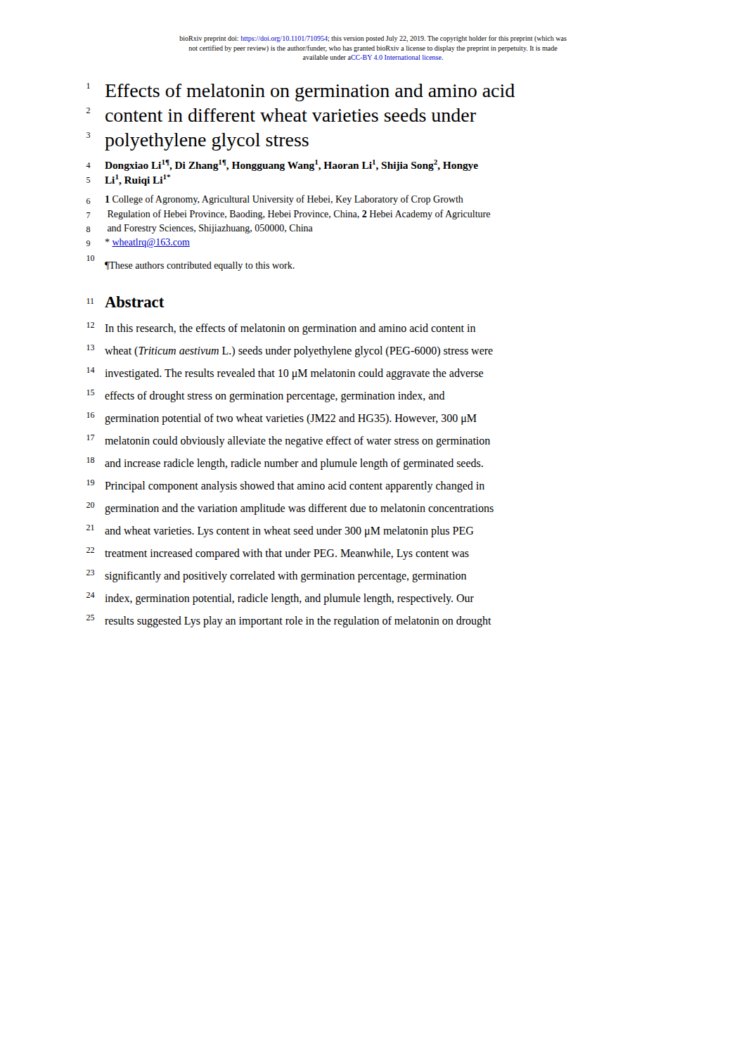bioRxiv preprint doi: https://doi.org/10.1101/710954; this version posted July 22, 2019. The copyright holder for this preprint (which was
not certified by peer review) is the author/funder, who has granted bioRxiv a license to display the preprint in perpetuity. It is made
available under aCC-BY 4.0 International license.
1
Effects of melatonin on germination and amino acid
2
content in different wheat varieties seeds under
3
polyethylene glycol stress
4
Dongxiao Li1¶, Di Zhang1¶, Hongguang Wang1, Haoran Li1, Shijia Song2, Hongye
5
Li1, Ruiqi Li1*
6
1 College of Agronomy, Agricultural University of Hebei, Key Laboratory of Crop Growth
7
Regulation of Hebei Province, Baoding, Hebei Province, China, 2 Hebei Academy of Agriculture
8
and Forestry Sciences, Shijiazhuang, 050000, China
9
* wheatlrq@163.com
10
¶These authors contributed equally to this work.
11
Abstract
12
In this research, the effects of melatonin on germination and amino acid content in
13
wheat (Triticum aestivum L.) seeds under polyethylene glycol (PEG-6000) stress were
14
investigated. The results revealed that 10 μM melatonin could aggravate the adverse
15
effects of drought stress on germination percentage, germination index, and
16
germination potential of two wheat varieties (JM22 and HG35). However, 300 μM
17
melatonin could obviously alleviate the negative effect of water stress on germination
18
and increase radicle length, radicle number and plumule length of germinated seeds.
19
Principal component analysis showed that amino acid content apparently changed in
20
germination and the variation amplitude was different due to melatonin concentrations
21
and wheat varieties. Lys content in wheat seed under 300 μM melatonin plus PEG
22
treatment increased compared with that under PEG. Meanwhile, Lys content was
23
significantly and positively correlated with germination percentage, germination
24
index, germination potential, radicle length, and plumule length, respectively. Our
25
results suggested Lys play an important role in the regulation of melatonin on drought